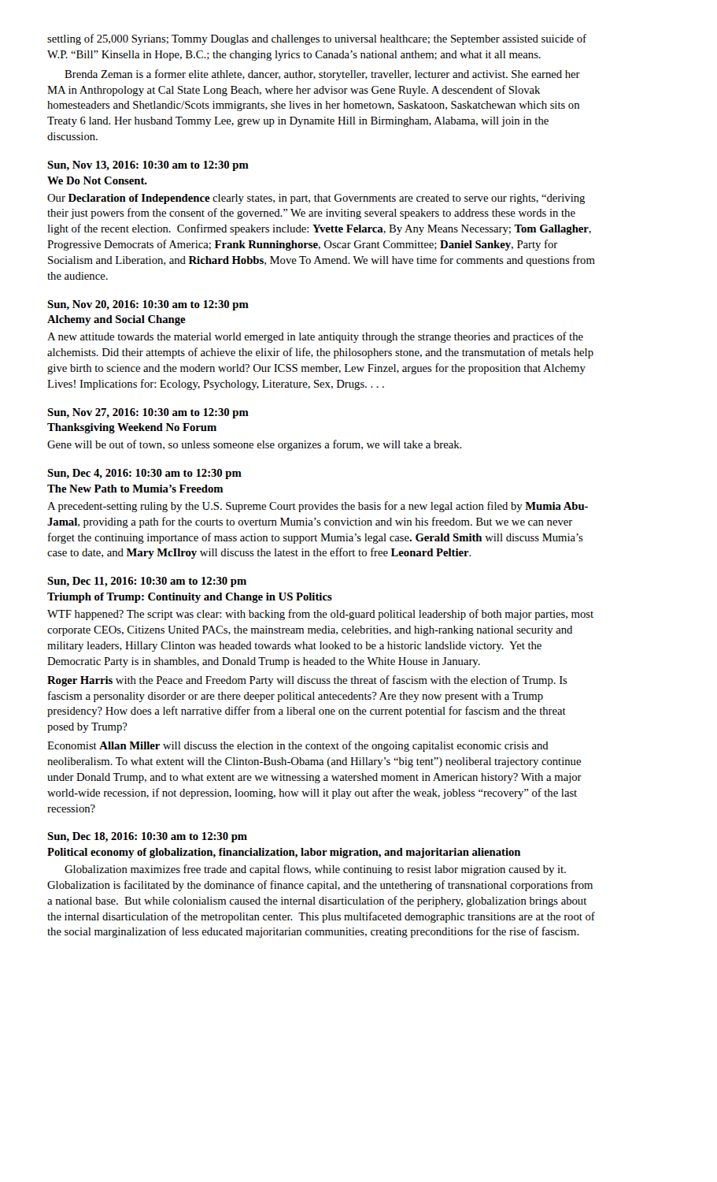settling of 25,000 Syrians; Tommy Douglas and challenges to universal healthcare; the September assisted suicide of W.P. “Bill” Kinsella in Hope, B.C.; the changing lyrics to Canada’s national anthem; and what it all means.
Brenda Zeman is a former elite athlete, dancer, author, storyteller, traveller, lecturer and activist. She earned her MA in Anthropology at Cal State Long Beach, where her advisor was Gene Ruyle. A descendent of Slovak homesteaders and Shetlandic/Scots immigrants, she lives in her hometown, Saskatoon, Saskatchewan which sits on Treaty 6 land. Her husband Tommy Lee, grew up in Dynamite Hill in Birmingham, Alabama, will join in the discussion.
Sun, Nov 13, 2016: 10:30 am to 12:30 pm
We Do Not Consent.
Our Declaration of Independence clearly states, in part, that Governments are created to serve our rights, “deriving their just powers from the consent of the governed.” We are inviting several speakers to address these words in the light of the recent election. Confirmed speakers include: Yvette Felarca, By Any Means Necessary; Tom Gallagher, Progressive Democrats of America; Frank Runninghorse, Oscar Grant Committee; Daniel Sankey, Party for Socialism and Liberation, and Richard Hobbs, Move To Amend. We will have time for comments and questions from the audience.
Sun, Nov 20, 2016: 10:30 am to 12:30 pm
Alchemy and Social Change
A new attitude towards the material world emerged in late antiquity through the strange theories and practices of the alchemists. Did their attempts of achieve the elixir of life, the philosophers stone, and the transmutation of metals help give birth to science and the modern world? Our ICSS member, Lew Finzel, argues for the proposition that Alchemy Lives! Implications for: Ecology, Psychology, Literature, Sex, Drugs. . . .
Sun, Nov 27, 2016: 10:30 am to 12:30 pm
Thanksgiving Weekend No Forum
Gene will be out of town, so unless someone else organizes a forum, we will take a break.
Sun, Dec 4, 2016: 10:30 am to 12:30 pm
The New Path to Mumia’s Freedom
A precedent-setting ruling by the U.S. Supreme Court provides the basis for a new legal action filed by Mumia Abu-Jamal, providing a path for the courts to overturn Mumia’s conviction and win his freedom. But we we can never forget the continuing importance of mass action to support Mumia’s legal case. Gerald Smith will discuss Mumia’s case to date, and Mary McIlroy will discuss the latest in the effort to free Leonard Peltier.
Sun, Dec 11, 2016: 10:30 am to 12:30 pm
Triumph of Trump: Continuity and Change in US Politics
WTF happened? The script was clear: with backing from the old-guard political leadership of both major parties, most corporate CEOs, Citizens United PACs, the mainstream media, celebrities, and high-ranking national security and military leaders, Hillary Clinton was headed towards what looked to be a historic landslide victory. Yet the Democratic Party is in shambles, and Donald Trump is headed to the White House in January.
Roger Harris with the Peace and Freedom Party will discuss the threat of fascism with the election of Trump. Is fascism a personality disorder or are there deeper political antecedents? Are they now present with a Trump presidency? How does a left narrative differ from a liberal one on the current potential for fascism and the threat posed by Trump?
Economist Allan Miller will discuss the election in the context of the ongoing capitalist economic crisis and neoliberalism. To what extent will the Clinton-Bush-Obama (and Hillary’s “big tent”) neoliberal trajectory continue under Donald Trump, and to what extent are we witnessing a watershed moment in American history? With a major world-wide recession, if not depression, looming, how will it play out after the weak, jobless “recovery” of the last recession?
Sun, Dec 18, 2016: 10:30 am to 12:30 pm
Political economy of globalization, financialization, labor migration, and majoritarian alienation
Globalization maximizes free trade and capital flows, while continuing to resist labor migration caused by it. Globalization is facilitated by the dominance of finance capital, and the untethering of transnational corporations from a national base. But while colonialism caused the internal disarticulation of the periphery, globalization brings about the internal disarticulation of the metropolitan center. This plus multifaceted demographic transitions are at the root of the social marginalization of less educated majoritarian communities, creating preconditions for the rise of fascism.